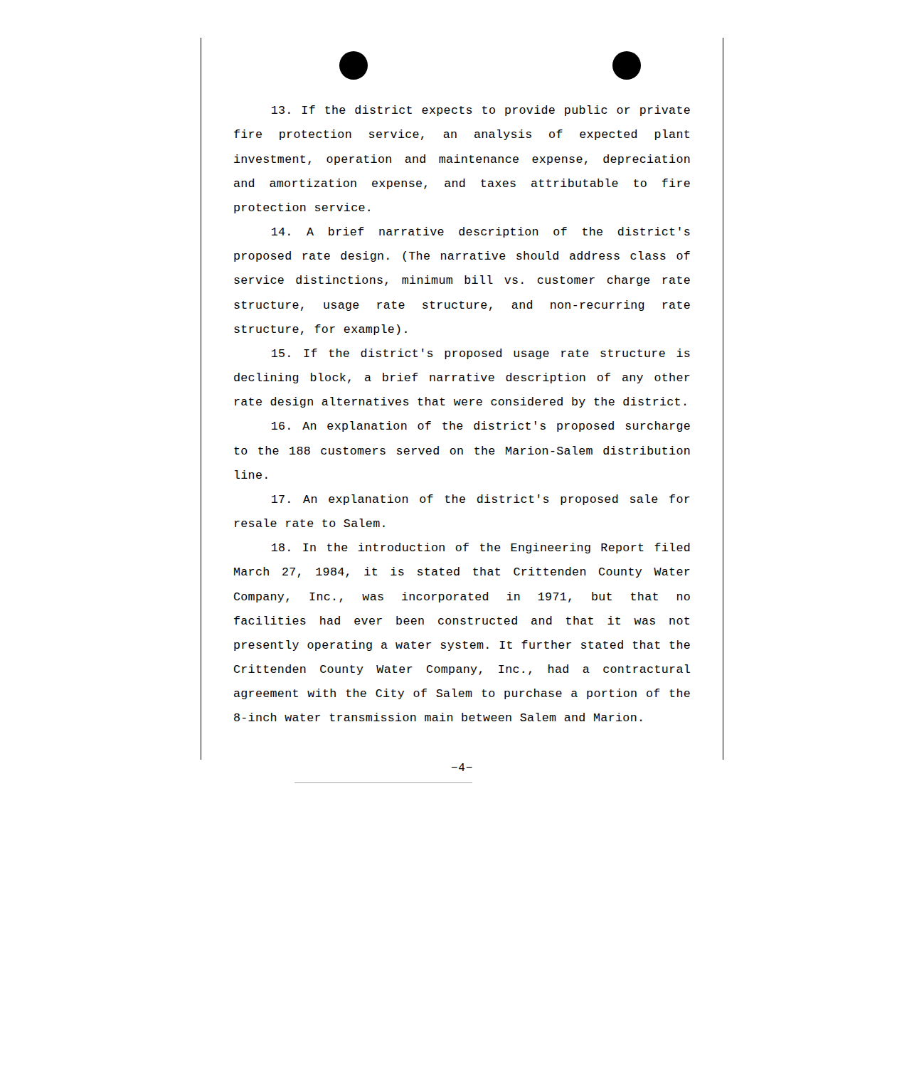13. If the district expects to provide public or private fire protection service, an analysis of expected plant investment, operation and maintenance expense, depreciation and amortization expense, and taxes attributable to fire protection service.
14. A brief narrative description of the district's proposed rate design. (The narrative should address class of service distinctions, minimum bill vs. customer charge rate structure, usage rate structure, and non-recurring rate structure, for example).
15. If the district's proposed usage rate structure is declining block, a brief narrative description of any other rate design alternatives that were considered by the district.
16. An explanation of the district's proposed surcharge to the 188 customers served on the Marion-Salem distribution line.
17. An explanation of the district's proposed sale for resale rate to Salem.
18. In the introduction of the Engineering Report filed March 27, 1984, it is stated that Crittenden County Water Company, Inc., was incorporated in 1971, but that no facilities had ever been constructed and that it was not presently operating a water system. It further stated that the Crittenden County Water Company, Inc., had a contractural agreement with the City of Salem to purchase a portion of the 8-inch water transmission main between Salem and Marion.
−4−